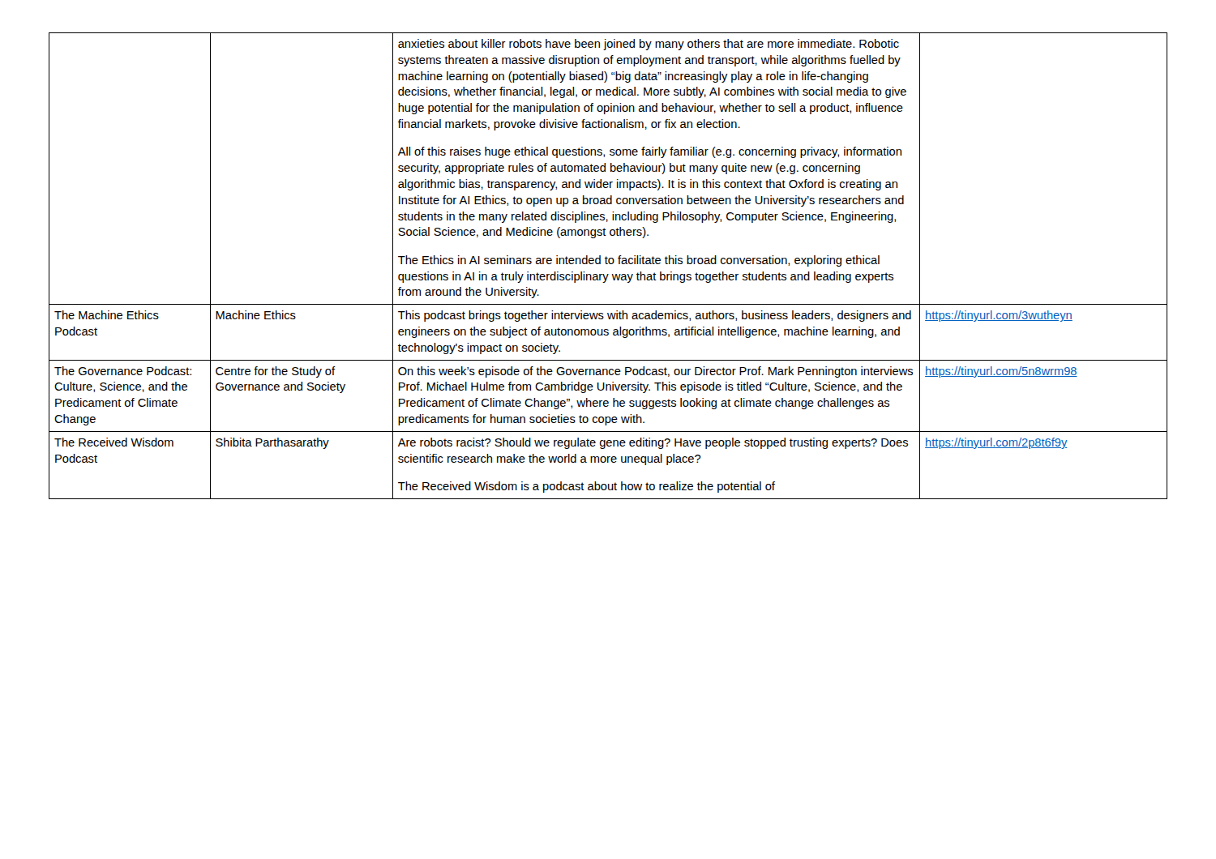| | | anxieties about killer robots have been joined by many others that are more immediate. Robotic systems threaten a massive disruption of employment and transport, while algorithms fuelled by machine learning on (potentially biased) “big data” increasingly play a role in life-changing decisions, whether financial, legal, or medical. More subtly, AI combines with social media to give huge potential for the manipulation of opinion and behaviour, whether to sell a product, influence financial markets, provoke divisive factionalism, or fix an election. All of this raises huge ethical questions, some fairly familiar (e.g. concerning privacy, information security, appropriate rules of automated behaviour) but many quite new (e.g. concerning algorithmic bias, transparency, and wider impacts). It is in this context that Oxford is creating an Institute for AI Ethics, to open up a broad conversation between the University’s researchers and students in the many related disciplines, including Philosophy, Computer Science, Engineering, Social Science, and Medicine (amongst others). The Ethics in AI seminars are intended to facilitate this broad conversation, exploring ethical questions in AI in a truly interdisciplinary way that brings together students and leading experts from around the University. | |
| The Machine Ethics Podcast | Machine Ethics | This podcast brings together interviews with academics, authors, business leaders, designers and engineers on the subject of autonomous algorithms, artificial intelligence, machine learning, and technology's impact on society. | https://tinyurl.com/3wutheyn |
| The Governance Podcast: Culture, Science, and the Predicament of Climate Change | Centre for the Study of Governance and Society | On this week’s episode of the Governance Podcast, our Director Prof. Mark Pennington interviews Prof. Michael Hulme from Cambridge University. This episode is titled “Culture, Science, and the Predicament of Climate Change”, where he suggests looking at climate change challenges as predicaments for human societies to cope with. | https://tinyurl.com/5n8wrm98 |
| The Received Wisdom Podcast | Shibita Parthasarathy | Are robots racist? Should we regulate gene editing? Have people stopped trusting experts? Does scientific research make the world a more unequal place? The Received Wisdom is a podcast about how to realize the potential of | https://tinyurl.com/2p8t6f9y |